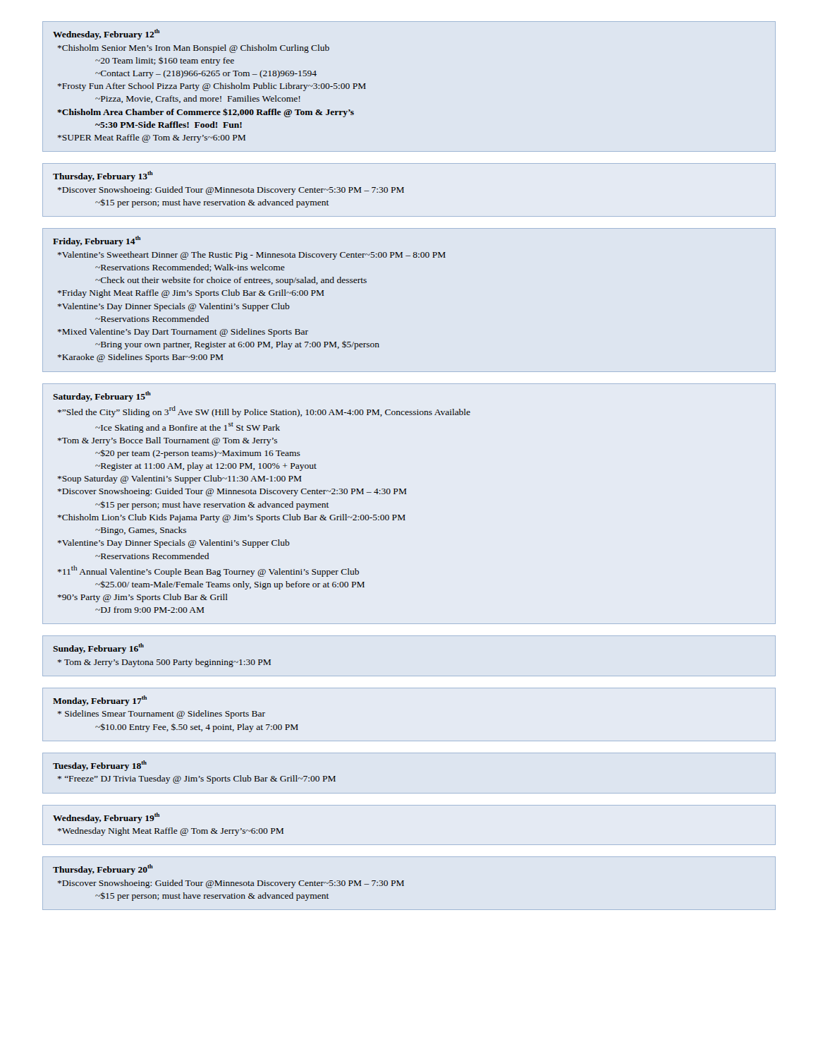Wednesday, February 12th
*Chisholm Senior Men’s Iron Man Bonspiel @ Chisholm Curling Club
~20 Team limit; $160 team entry fee
~Contact Larry – (218)966-6265 or Tom – (218)969-1594
*Frosty Fun After School Pizza Party @ Chisholm Public Library~3:00-5:00 PM
~Pizza, Movie, Crafts, and more! Families Welcome!
*Chisholm Area Chamber of Commerce $12,000 Raffle @ Tom & Jerry’s
~5:30 PM-Side Raffles! Food! Fun!
*SUPER Meat Raffle @ Tom & Jerry’s~6:00 PM
Thursday, February 13th
*Discover Snowshoeing: Guided Tour @Minnesota Discovery Center~5:30 PM – 7:30 PM
~$15 per person; must have reservation & advanced payment
Friday, February 14th
*Valentine’s Sweetheart Dinner @ The Rustic Pig - Minnesota Discovery Center~5:00 PM – 8:00 PM
~Reservations Recommended; Walk-ins welcome
~Check out their website for choice of entrees, soup/salad, and desserts
*Friday Night Meat Raffle @ Jim’s Sports Club Bar & Grill~6:00 PM
*Valentine’s Day Dinner Specials @ Valentini’s Supper Club
~Reservations Recommended
*Mixed Valentine’s Day Dart Tournament @ Sidelines Sports Bar
~Bring your own partner, Register at 6:00 PM, Play at 7:00 PM, $5/person
*Karaoke @ Sidelines Sports Bar~9:00 PM
Saturday, February 15th
*”Sled the City” Sliding on 3rd Ave SW (Hill by Police Station), 10:00 AM-4:00 PM, Concessions Available
~Ice Skating and a Bonfire at the 1st St SW Park
*Tom & Jerry’s Bocce Ball Tournament @ Tom & Jerry’s
~$20 per team (2-person teams)~Maximum 16 Teams
~Register at 11:00 AM, play at 12:00 PM, 100% + Payout
*Soup Saturday @ Valentini’s Supper Club~11:30 AM-1:00 PM
*Discover Snowshoeing: Guided Tour @ Minnesota Discovery Center~2:30 PM – 4:30 PM
~$15 per person; must have reservation & advanced payment
*Chisholm Lion’s Club Kids Pajama Party @ Jim’s Sports Club Bar & Grill~2:00-5:00 PM
~Bingo, Games, Snacks
*Valentine’s Day Dinner Specials @ Valentini’s Supper Club
~Reservations Recommended
*11th Annual Valentine’s Couple Bean Bag Tourney @ Valentini’s Supper Club
~$25.00/ team-Male/Female Teams only, Sign up before or at 6:00 PM
*90’s Party @ Jim’s Sports Club Bar & Grill
~DJ from 9:00 PM-2:00 AM
Sunday, February 16th
* Tom & Jerry’s Daytona 500 Party beginning~1:30 PM
Monday, February 17th
* Sidelines Smear Tournament @ Sidelines Sports Bar
~$10.00 Entry Fee, $.50 set, 4 point, Play at 7:00 PM
Tuesday, February 18th
* “Freeze” DJ Trivia Tuesday @ Jim’s Sports Club Bar & Grill~7:00 PM
Wednesday, February 19th
*Wednesday Night Meat Raffle @ Tom & Jerry’s~6:00 PM
Thursday, February 20th
*Discover Snowshoeing: Guided Tour @Minnesota Discovery Center~5:30 PM – 7:30 PM
~$15 per person; must have reservation & advanced payment